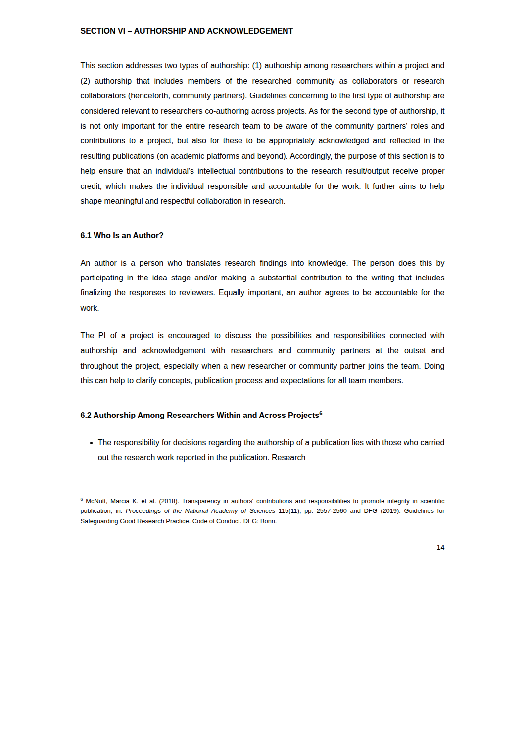SECTION VI – AUTHORSHIP AND ACKNOWLEDGEMENT
This section addresses two types of authorship: (1) authorship among researchers within a project and (2) authorship that includes members of the researched community as collaborators or research collaborators (henceforth, community partners). Guidelines concerning to the first type of authorship are considered relevant to researchers co-authoring across projects. As for the second type of authorship, it is not only important for the entire research team to be aware of the community partners' roles and contributions to a project, but also for these to be appropriately acknowledged and reflected in the resulting publications (on academic platforms and beyond). Accordingly, the purpose of this section is to help ensure that an individual's intellectual contributions to the research result/output receive proper credit, which makes the individual responsible and accountable for the work. It further aims to help shape meaningful and respectful collaboration in research.
6.1 Who Is an Author?
An author is a person who translates research findings into knowledge. The person does this by participating in the idea stage and/or making a substantial contribution to the writing that includes finalizing the responses to reviewers. Equally important, an author agrees to be accountable for the work.
The PI of a project is encouraged to discuss the possibilities and responsibilities connected with authorship and acknowledgement with researchers and community partners at the outset and throughout the project, especially when a new researcher or community partner joins the team. Doing this can help to clarify concepts, publication process and expectations for all team members.
6.2 Authorship Among Researchers Within and Across Projects6
The responsibility for decisions regarding the authorship of a publication lies with those who carried out the research work reported in the publication. Research
6 McNutt, Marcia K. et al. (2018). Transparency in authors' contributions and responsibilities to promote integrity in scientific publication, in: Proceedings of the National Academy of Sciences 115(11), pp. 2557-2560 and DFG (2019): Guidelines for Safeguarding Good Research Practice. Code of Conduct. DFG: Bonn.
14